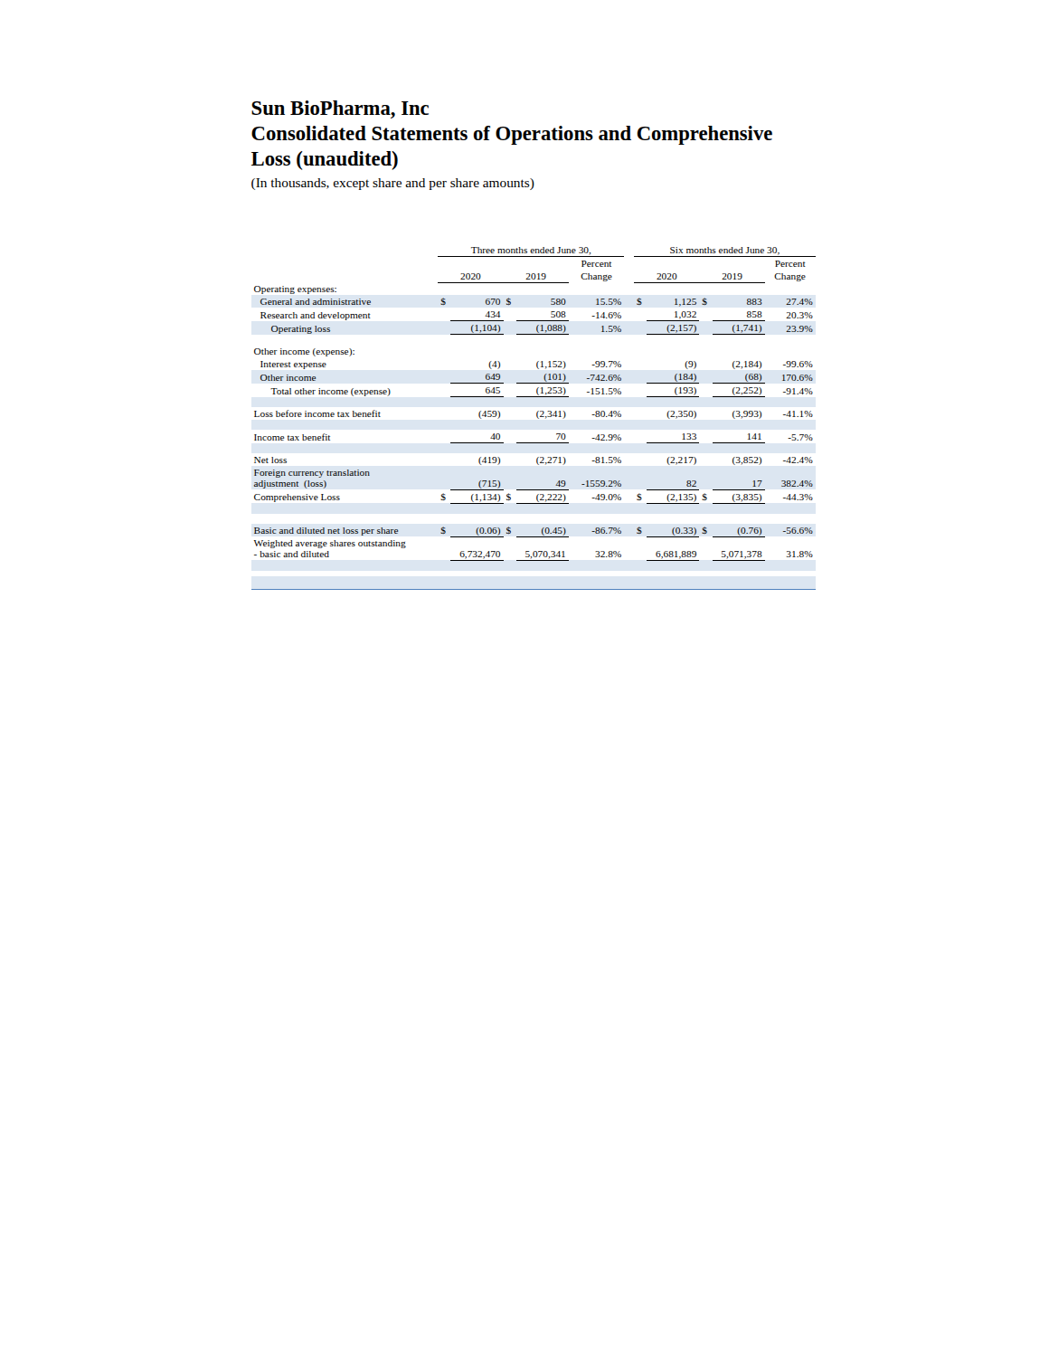Sun BioPharma, Inc
Consolidated Statements of Operations and Comprehensive Loss (unaudited)
(In thousands, except share and per share amounts)
| | Three months ended June 30, | | Six months ended June 30, |
| | | | Percent | | | | Percent |
| | 2020 | 2019 | Change | | 2020 | 2019 | Change |
| Operating expenses: | | | | | | | | | | | |
| General and administrative | $ | 670 | $ | 580 | 15.5% | | $ | 1,125 | $ | 883 | 27.4% |
| Research and development | | 434 | | 508 | -14.6% | | | 1,032 | | 858 | 20.3% |
| Operating loss | | (1,104) | | (1,088) | 1.5% | | | (2,157) | | (1,741) | 23.9% |
| Other income (expense): | | | | | | | | | | | |
| Interest expense | | (4) | | (1,152) | -99.7% | | | (9) | | (2,184) | -99.6% |
| Other income | | 649 | | (101) | -742.6% | | | (184) | | (68) | 170.6% |
| Total other income (expense) | | 645 | | (1,253) | -151.5% | | | (193) | | (2,252) | -91.4% |
| Loss before income tax benefit | | (459) | | (2,341) | -80.4% | | | (2,350) | | (3,993) | -41.1% |
| Income tax benefit | | 40 | | 70 | -42.9% | | | 133 | | 141 | -5.7% |
| Net loss | | (419) | | (2,271) | -81.5% | | | (2,217) | | (3,852) | -42.4% |
| Foreign currency translation adjustment (loss) | | (715) | | 49 | -1559.2% | | | 82 | | 17 | 382.4% |
| Comprehensive Loss | $ | (1,134) | $ | (2,222) | -49.0% | | $ | (2,135) | $ | (3,835) | -44.3% |
| Basic and diluted net loss per share | $ | (0.06) | $ | (0.45) | -86.7% | | $ | (0.33) | $ | (0.76) | -56.6% |
| Weighted average shares outstanding - basic and diluted | | 6,732,470 | | 5,070,341 | 32.8% | | | 6,681,889 | | 5,071,378 | 31.8% |